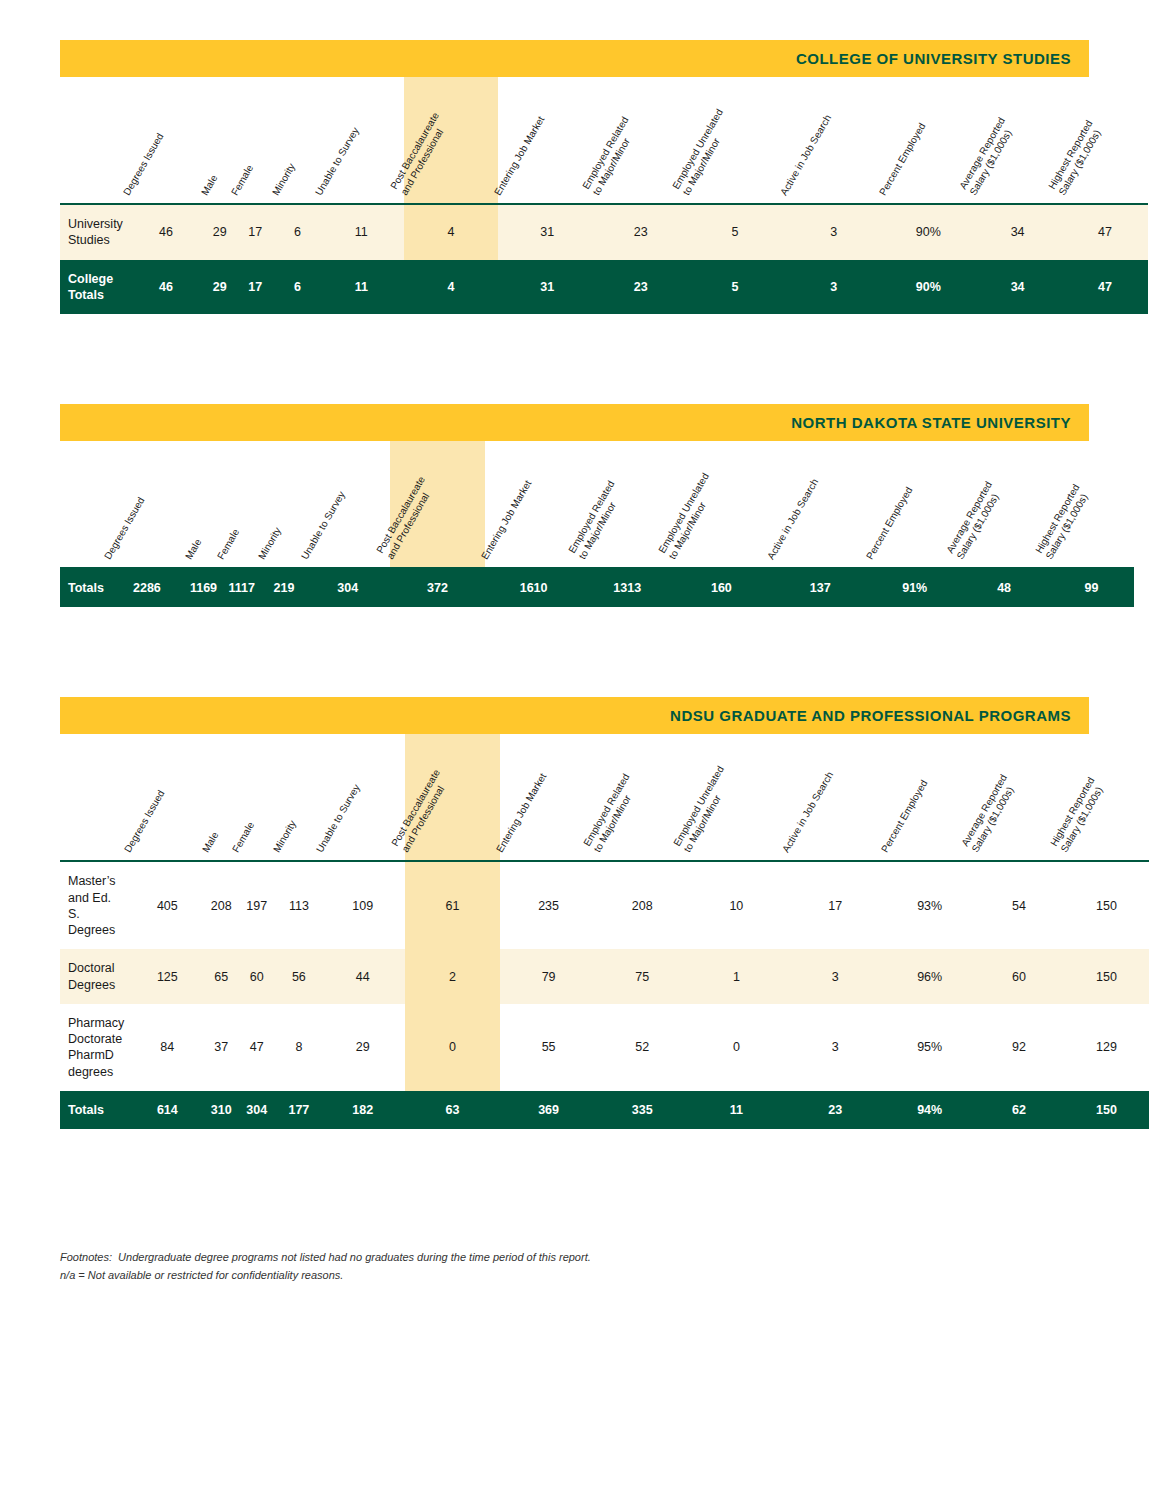COLLEGE OF UNIVERSITY STUDIES
| | Degrees Issued | Male | Female | Minority | Unable to Survey | Post Baccalaureate and Professional | Entering Job Market | Employed Related to Major/Minor | Employed Unrelated to Major/Minor | Active in Job Search | Percent Employed | Average Reported Salary ($1,000s) | Highest Reported Salary ($1,000s) |
| --- | --- | --- | --- | --- | --- | --- | --- | --- | --- | --- | --- | --- | --- |
| University Studies | 46 | 29 | 17 | 6 | 11 | 4 | 31 | 23 | 5 | 3 | 90% | 34 | 47 |
| College Totals | 46 | 29 | 17 | 6 | 11 | 4 | 31 | 23 | 5 | 3 | 90% | 34 | 47 |
NORTH DAKOTA STATE UNIVERSITY
| | Degrees Issued | Male | Female | Minority | Unable to Survey | Post Baccalaureate and Professional | Entering Job Market | Employed Related to Major/Minor | Employed Unrelated to Major/Minor | Active in Job Search | Percent Employed | Average Reported Salary ($1,000s) | Highest Reported Salary ($1,000s) |
| --- | --- | --- | --- | --- | --- | --- | --- | --- | --- | --- | --- | --- | --- |
| Totals | 2286 | 1169 | 1117 | 219 | 304 | 372 | 1610 | 1313 | 160 | 137 | 91% | 48 | 99 |
NDSU GRADUATE AND PROFESSIONAL PROGRAMS
| | Degrees Issued | Male | Female | Minority | Unable to Survey | Post Baccalaureate and Professional | Entering Job Market | Employed Related to Major/Minor | Employed Unrelated to Major/Minor | Active in Job Search | Percent Employed | Average Reported Salary ($1,000s) | Highest Reported Salary ($1,000s) |
| --- | --- | --- | --- | --- | --- | --- | --- | --- | --- | --- | --- | --- | --- |
| Master’s and Ed. S. Degrees | 405 | 208 | 197 | 113 | 109 | 61 | 235 | 208 | 10 | 17 | 93% | 54 | 150 |
| Doctoral Degrees | 125 | 65 | 60 | 56 | 44 | 2 | 79 | 75 | 1 | 3 | 96% | 60 | 150 |
| Pharmacy Doctorate PharmD degrees | 84 | 37 | 47 | 8 | 29 | 0 | 55 | 52 | 0 | 3 | 95% | 92 | 129 |
| Totals | 614 | 310 | 304 | 177 | 182 | 63 | 369 | 335 | 11 | 23 | 94% | 62 | 150 |
Footnotes: Undergraduate degree programs not listed had no graduates during the time period of this report.
n/a = Not available or restricted for confidentiality reasons.